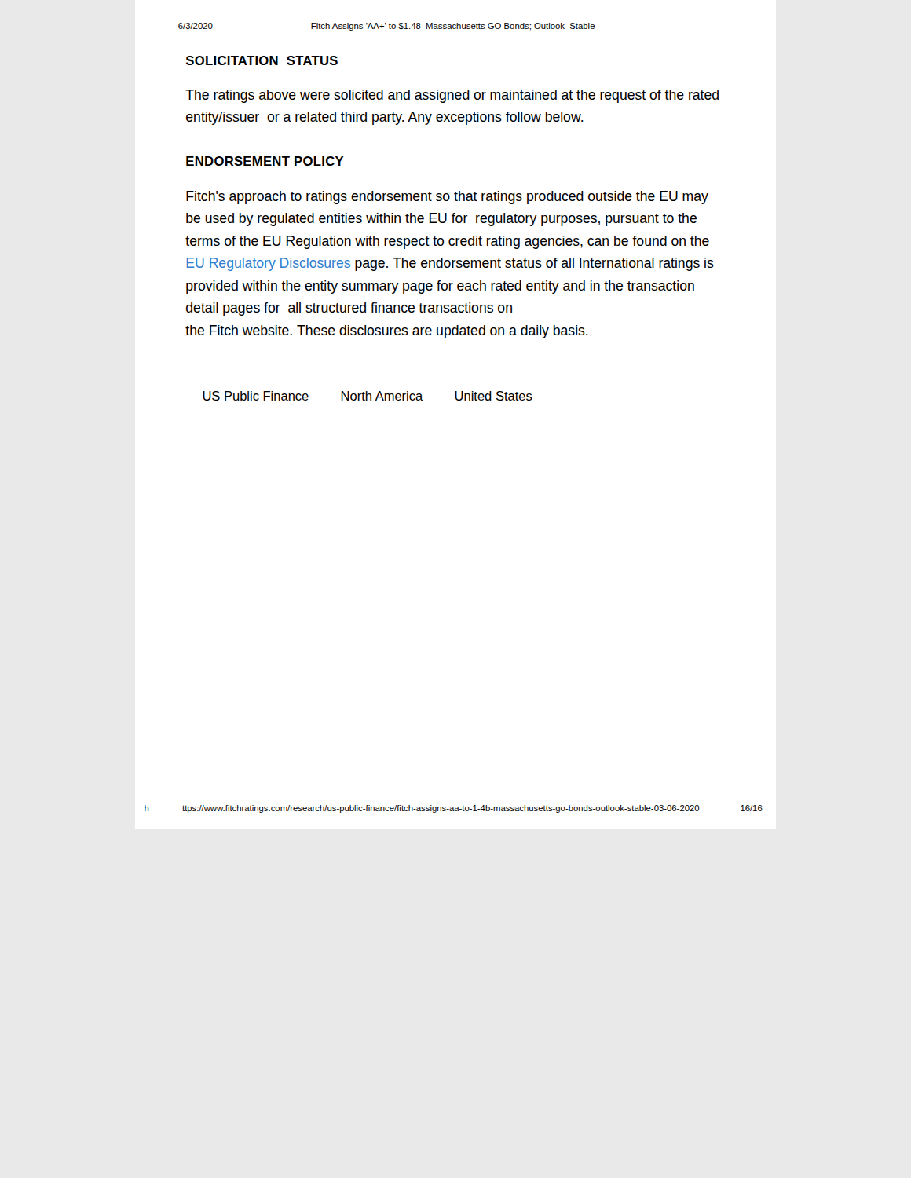6/3/2020
Fitch Assigns 'AA+' to $1.48 Massachusetts GO Bonds; Outlook Stable
SOLICITATION STATUS
The ratings above were solicited and assigned or maintained at the request of the rated entity/issuer or a related third party. Any exceptions follow below.
ENDORSEMENT POLICY
Fitch's approach to ratings endorsement so that ratings produced outside the EU may be used by regulated entities within the EU for regulatory purposes, pursuant to the terms of the EU Regulation with respect to credit rating agencies, can be found on the EU Regulatory Disclosures page. The endorsement status of all International ratings is provided within the entity summary page for each rated entity and in the transaction detail pages for all structured finance transactions on the Fitch website. These disclosures are updated on a daily basis.
US Public Finance North America United States
h
ttps://www.fitchratings.com/research/us-public-finance/fitch-assigns-aa-to-1-4b-massachusetts-go-bonds-outlook-stable-03-06-2020
16/16